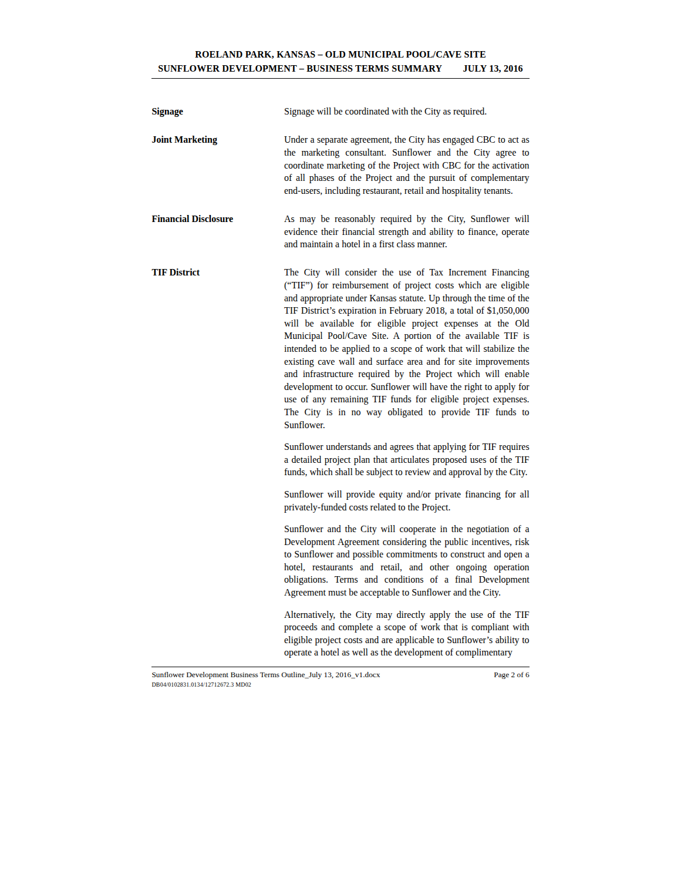ROELAND PARK, KANSAS – OLD MUNICIPAL POOL/CAVE SITE SUNFLOWER DEVELOPMENT – BUSINESS TERMS SUMMARYJULY 13, 2016
| Signage | Signage will be coordinated with the City as required. |
| Joint Marketing | Under a separate agreement, the City has engaged CBC to act as the marketing consultant. Sunflower and the City agree to coordinate marketing of the Project with CBC for the activation of all phases of the Project and the pursuit of complementary end-users, including restaurant, retail and hospitality tenants. |
| Financial Disclosure | As may be reasonably required by the City, Sunflower will evidence their financial strength and ability to finance, operate and maintain a hotel in a first class manner. |
| TIF District | The City will consider the use of Tax Increment Financing (“TIF”) for reimbursement of project costs which are eligible and appropriate under Kansas statute. Up through the time of the TIF District’s expiration in February 2018, a total of $1,050,000 will be available for eligible project expenses at the Old Municipal Pool/Cave Site. A portion of the available TIF is intended to be applied to a scope of work that will stabilize the existing cave wall and surface area and for site improvements and infrastructure required by the Project which will enable development to occur. Sunflower will have the right to apply for use of any remaining TIF funds for eligible project expenses. The City is in no way obligated to provide TIF funds to Sunflower. Sunflower understands and agrees that applying for TIF requires a detailed project plan that articulates proposed uses of the TIF funds, which shall be subject to review and approval by the City. Sunflower will provide equity and/or private financing for all privately-funded costs related to the Project. Sunflower and the City will cooperate in the negotiation of a Development Agreement considering the public incentives, risk to Sunflower and possible commitments to construct and open a hotel, restaurants and retail, and other ongoing operation obligations. Terms and conditions of a final Development Agreement must be acceptable to Sunflower and the City. Alternatively, the City may directly apply the use of the TIF proceeds and complete a scope of work that is compliant with eligible project costs and are applicable to Sunflower’s ability to operate a hotel as well as the development of complimentary |
Sunflower Development Business Terms Outline_July 13, 2016_v1.docx Page 2 of 6
DB04/0102831.0134/12712672.3 MD02